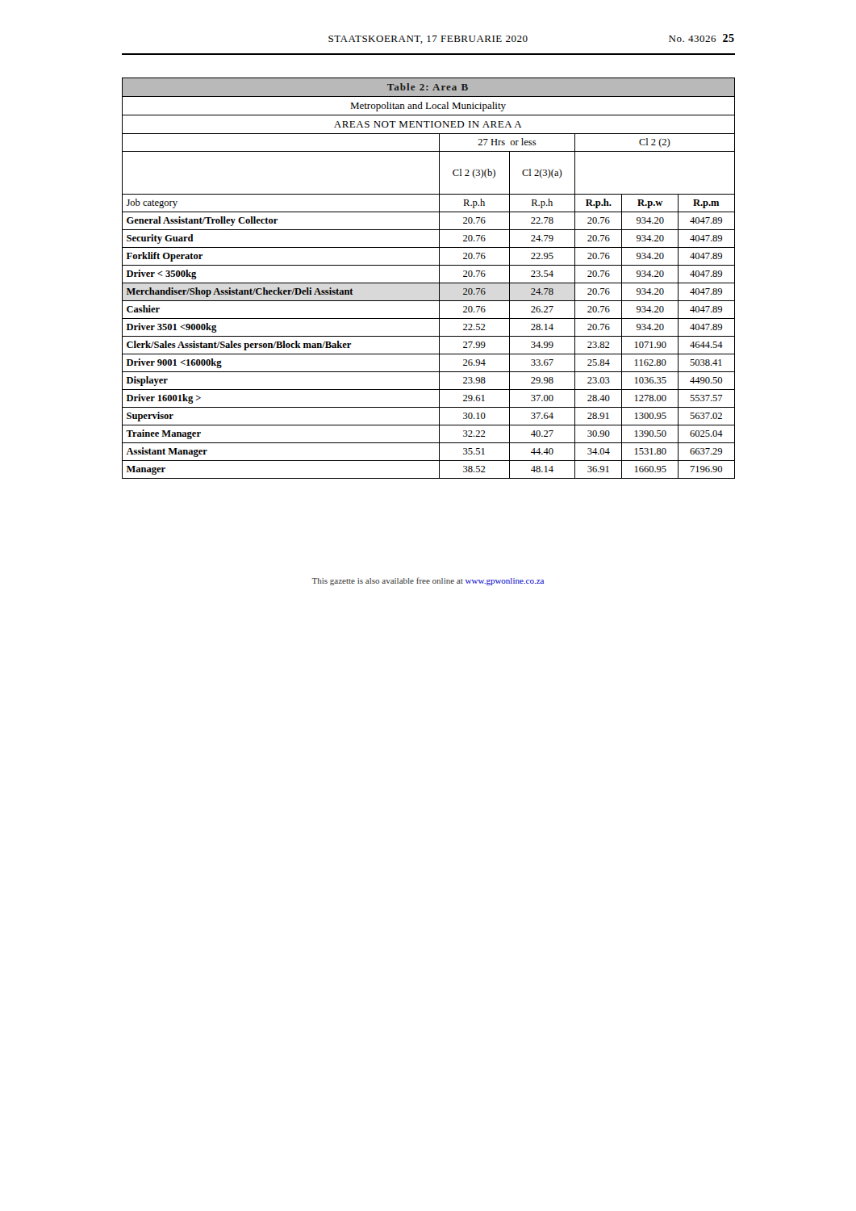STAATSKOERANT, 17 FEBRUARIE 2020 No. 43026 25
| Table 2: Area B |
| Metropolitan and Local Municipality |
| AREAS NOT MENTIONED IN AREA A |
| | 27 Hrs or less | Cl 2 (2) |
| | Cl 2 (3)(b) | Cl 2(3)(a) | |
| Job category | R.p.h | R.p.h | R.p.h. | R.p.w | R.p.m |
| General Assistant/Trolley Collector | 20.76 | 22.78 | 20.76 | 934.20 | 4047.89 |
| Security Guard | 20.76 | 24.79 | 20.76 | 934.20 | 4047.89 |
| Forklift Operator | 20.76 | 22.95 | 20.76 | 934.20 | 4047.89 |
| Driver < 3500kg | 20.76 | 23.54 | 20.76 | 934.20 | 4047.89 |
| Merchandiser/Shop Assistant/Checker/Deli Assistant | 20.76 | 24.78 | 20.76 | 934.20 | 4047.89 |
| Cashier | 20.76 | 26.27 | 20.76 | 934.20 | 4047.89 |
| Driver 3501 <9000kg | 22.52 | 28.14 | 20.76 | 934.20 | 4047.89 |
| Clerk/Sales Assistant/Sales person/Block man/Baker | 27.99 | 34.99 | 23.82 | 1071.90 | 4644.54 |
| Driver 9001 <16000kg | 26.94 | 33.67 | 25.84 | 1162.80 | 5038.41 |
| Displayer | 23.98 | 29.98 | 23.03 | 1036.35 | 4490.50 |
| Driver 16001kg > | 29.61 | 37.00 | 28.40 | 1278.00 | 5537.57 |
| Supervisor | 30.10 | 37.64 | 28.91 | 1300.95 | 5637.02 |
| Trainee Manager | 32.22 | 40.27 | 30.90 | 1390.50 | 6025.04 |
| Assistant Manager | 35.51 | 44.40 | 34.04 | 1531.80 | 6637.29 |
| Manager | 38.52 | 48.14 | 36.91 | 1660.95 | 7196.90 |
This gazette is also available free online at www.gpwonline.co.za